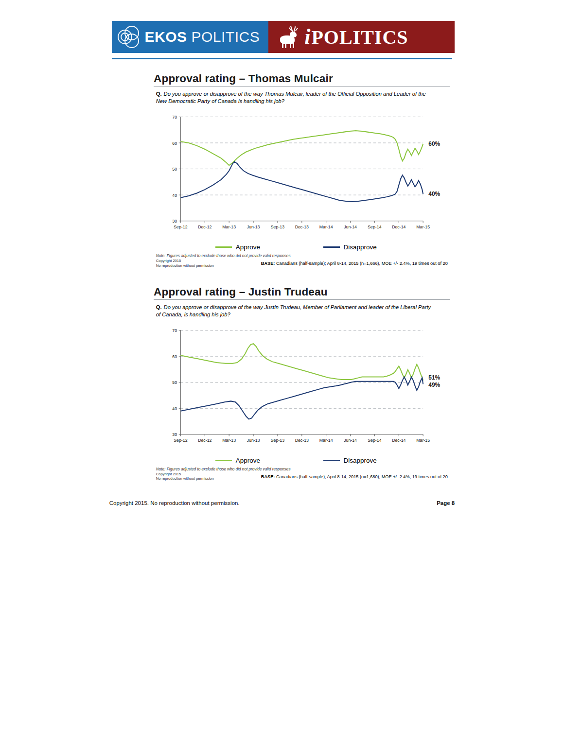EKOS POLITICS
i POLITICS
Approval rating – Thomas Mulcair
Q. Do you approve or disapprove of the way Thomas Mulcair, leader of the Official Opposition and Leader of the New Democratic Party of Canada is handling his job?
70 60 50 40 30 Sep-12 Dec-12 Mar-13 Jun-13 Sep-13 Dec-13 Mar-14 Jun-14 Sep-14 Dec-14 Mar-15 60% 40%
Approve
Disapprove
Note: Figures adjusted to exclude those who did not provide valid responses
Copyright 2015
No reproduction without permission
BASE: Canadians (half-sample); April 8-14, 2015 (n=1,666), MOE +/- 2.4%, 19 times out of 20
Approval rating – Justin Trudeau
Q. Do you approve or disapprove of the way Justin Trudeau, Member of Parliament and leader of the Liberal Party of Canada, is handling his job?
70 60 50 40 30 Sep-12 Dec-12 Mar-13 Jun-13 Sep-13 Dec-13 Mar-14 Jun-14 Sep-14 Dec-14 Mar-15 51% 49%
Approve
Disapprove
Note: Figures adjusted to exclude those who did not provide valid responses
Copyright 2015
No reproduction without permission
BASE: Canadians (half-sample); April 8-14, 2015 (n=1,680), MOE +/- 2.4%, 19 times out of 20
Copyright 2015. No reproduction without permission.
Page 8